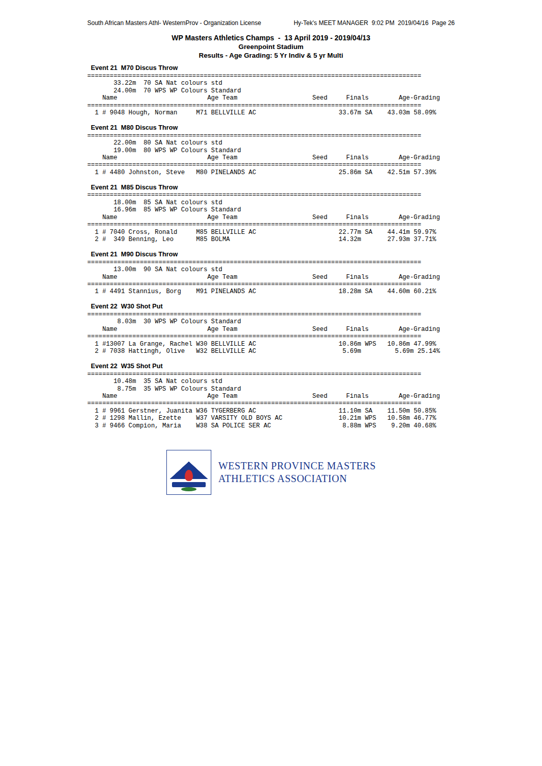South African Masters Athl- WesternProv - Organization License
Hy-Tek's MEET MANAGER 9:02 PM 2019/04/16 Page 26
WP Masters Athletics Champs - 13 April 2019 - 2019/04/13
Greenpoint Stadium
Results - Age Grading: 5 Yr Indiv & 5 yr Multi
  Event 21  M70 Discus Throw
=========================================================================================
       33.22m  70 SA Nat colours std
       24.00m  70 WPS WP Colours Standard
    Name                        Age Team                    Seed     Finals        Age-Grading
=========================================================================================
  1 # 9048 Hough, Norman     M71 BELLVILLE AC                      33.67m SA    43.03m 58.09%

  Event 21  M80 Discus Throw
=========================================================================================
       22.00m  80 SA Nat colours std
       19.00m  80 WPS WP Colours Standard
    Name                        Age Team                    Seed     Finals        Age-Grading
=========================================================================================
  1 # 4480 Johnston, Steve   M80 PINELANDS AC                      25.86m SA    42.51m 57.39%

  Event 21  M85 Discus Throw
=========================================================================================
       18.00m  85 SA Nat colours std
       16.96m  85 WPS WP Colours Standard
    Name                        Age Team                    Seed     Finals        Age-Grading
=========================================================================================
  1 # 7040 Cross, Ronald     M85 BELLVILLE AC                      22.77m SA    44.41m 59.97%
  2 #  349 Benning, Leo      M85 BOLMA                             14.32m       27.93m 37.71%

  Event 21  M90 Discus Throw
=========================================================================================
       13.00m  90 SA Nat colours std
    Name                        Age Team                    Seed     Finals        Age-Grading
=========================================================================================
  1 # 4491 Stannius, Borg    M91 PINELANDS AC                      18.28m SA    44.60m 60.21%

  Event 22  W30 Shot Put
=========================================================================================
        8.03m  30 WPS WP Colours Standard
    Name                        Age Team                    Seed     Finals        Age-Grading
=========================================================================================
  1 #13007 La Grange, Rachel W30 BELLVILLE AC                      10.86m WPS   10.86m 47.99%
  2 # 7038 Hattingh, Olive   W32 BELLVILLE AC                       5.69m         5.69m 25.14%

  Event 22  W35 Shot Put
=========================================================================================
       10.48m  35 SA Nat colours std
        8.75m  35 WPS WP Colours Standard
    Name                        Age Team                    Seed     Finals        Age-Grading
=========================================================================================
  1 # 9961 Gerstner, Juanita W36 TYGERBERG AC                      11.10m SA    11.50m 50.85%
  2 # 1298 Mallin, Ezette    W37 VARSITY OLD BOYS AC               10.21m WPS   10.58m 46.77%
  3 # 9466 Compion, Maria    W38 SA POLICE SER AC                   8.88m WPS    9.20m 40.68%
WESTERN PROVINCE MASTERS
ATHLETICS ASSOCIATION